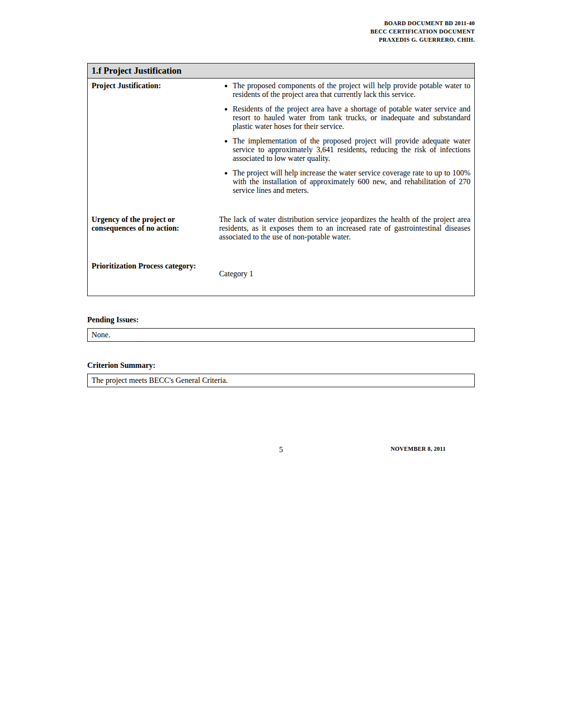BOARD DOCUMENT BD 2011-40
BECC CERTIFICATION DOCUMENT
PRAXEDIS G. GUERRERO, CHIH.
1.f Project Justification
| Project Justification: | The proposed components of the project will help provide potable water to residents of the project area that currently lack this service. Residents of the project area have a shortage of potable water service and resort to hauled water from tank trucks, or inadequate and substandard plastic water hoses for their service. The implementation of the proposed project will provide adequate water service to approximately 3,641 residents, reducing the risk of infections associated to low water quality. The project will help increase the water service coverage rate to up to 100% with the installation of approximately 600 new, and rehabilitation of 270 service lines and meters. |
| Urgency of the project or consequences of no action: | The lack of water distribution service jeopardizes the health of the project area residents, as it exposes them to an increased rate of gastrointestinal diseases associated to the use of non-potable water. |
| Prioritization Process category: | Category 1 |
Pending Issues:
None.
Criterion Summary:
The project meets BECC's General Criteria.
5 NOVEMBER 8, 2011